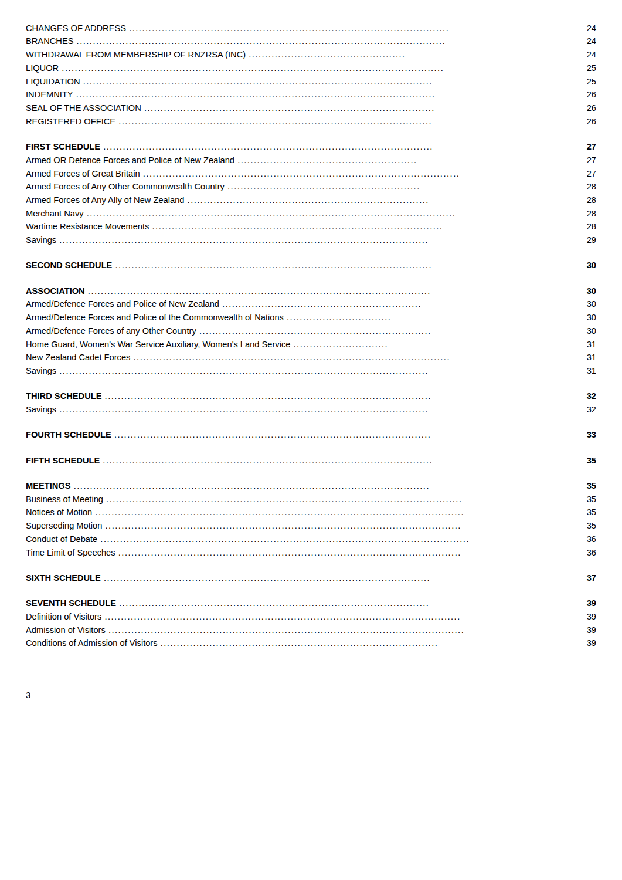| CHANGES OF ADDRESS .................................................................................................. | 24 |
| BRANCHES ................................................................................................................. | 24 |
| WITHDRAWAL FROM MEMBERSHIP OF RNZRSA (INC) ................................................ | 24 |
| LIQUOR ..................................................................................................................... | 25 |
| LIQUIDATION ........................................................................................................... | 25 |
| INDEMNITY .............................................................................................................. | 26 |
| SEAL OF THE ASSOCIATION ......................................................................................... | 26 |
| REGISTERED OFFICE ................................................................................................ | 26 |
| FIRST SCHEDULE ..................................................................................................... | 27 |
| Armed OR Defence Forces and Police of New Zealand ....................................................... | 27 |
| Armed Forces of Great Britain ................................................................................................. | 27 |
| Armed Forces of Any Other Commonwealth Country ........................................................... | 28 |
| Armed Forces of Any Ally of New Zealand .......................................................................... | 28 |
| Merchant Navy ................................................................................................................. | 28 |
| Wartime Resistance Movements ......................................................................................... | 28 |
| Savings ................................................................................................................. | 29 |
| SECOND SCHEDULE ................................................................................................. | 30 |
| ASSOCIATION ......................................................................................................... | 30 |
| Armed/Defence Forces and Police of New Zealand ............................................................. | 30 |
| Armed/Defence Forces and Police of the Commonwealth of Nations ................................ | 30 |
| Armed/Defence Forces of any Other Country ....................................................................... | 30 |
| Home Guard, Women's War Service Auxiliary, Women's Land Service ............................. | 31 |
| New Zealand Cadet Forces ................................................................................................. | 31 |
| Savings ................................................................................................................. | 31 |
| THIRD SCHEDULE .................................................................................................... | 32 |
| Savings ................................................................................................................. | 32 |
| FOURTH SCHEDULE ................................................................................................. | 33 |
| FIFTH SCHEDULE ..................................................................................................... | 35 |
| MEETINGS ............................................................................................................. | 35 |
| Business of Meeting ............................................................................................................. | 35 |
| Notices of Motion ................................................................................................................. | 35 |
| Superseding Motion ............................................................................................................. | 35 |
| Conduct of Debate ................................................................................................................. | 36 |
| Time Limit of Speeches ......................................................................................................... | 36 |
| SIXTH SCHEDULE .................................................................................................... | 37 |
| SEVENTH SCHEDULE ............................................................................................... | 39 |
| Definition of Visitors ............................................................................................................. | 39 |
| Admission of Visitors ............................................................................................................. | 39 |
| Conditions of Admission of Visitors ..................................................................................... | 39 |
3